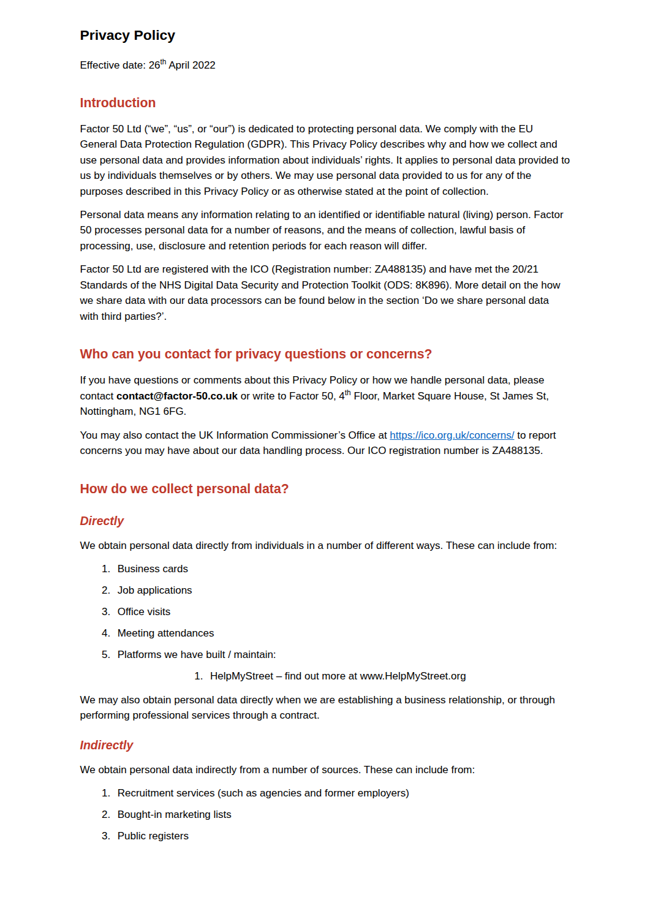Privacy Policy
Effective date: 26th April 2022
Introduction
Factor 50 Ltd (“we”, “us”, or “our”) is dedicated to protecting personal data. We comply with the EU General Data Protection Regulation (GDPR). This Privacy Policy describes why and how we collect and use personal data and provides information about individuals’ rights. It applies to personal data provided to us by individuals themselves or by others. We may use personal data provided to us for any of the purposes described in this Privacy Policy or as otherwise stated at the point of collection.
Personal data means any information relating to an identified or identifiable natural (living) person. Factor 50 processes personal data for a number of reasons, and the means of collection, lawful basis of processing, use, disclosure and retention periods for each reason will differ.
Factor 50 Ltd are registered with the ICO (Registration number: ZA488135) and have met the 20/21 Standards of the NHS Digital Data Security and Protection Toolkit (ODS: 8K896). More detail on the how we share data with our data processors can be found below in the section ‘Do we share personal data with third parties?’.
Who can you contact for privacy questions or concerns?
If you have questions or comments about this Privacy Policy or how we handle personal data, please contact contact@factor-50.co.uk or write to Factor 50, 4th Floor, Market Square House, St James St, Nottingham, NG1 6FG.
You may also contact the UK Information Commissioner’s Office at https://ico.org.uk/concerns/ to report concerns you may have about our data handling process. Our ICO registration number is ZA488135.
How do we collect personal data?
Directly
We obtain personal data directly from individuals in a number of different ways. These can include from:
Business cards
Job applications
Office visits
Meeting attendances
Platforms we have built / maintain:
HelpMyStreet – find out more at www.HelpMyStreet.org
We may also obtain personal data directly when we are establishing a business relationship, or through performing professional services through a contract.
Indirectly
We obtain personal data indirectly from a number of sources. These can include from:
Recruitment services (such as agencies and former employers)
Bought-in marketing lists
Public registers